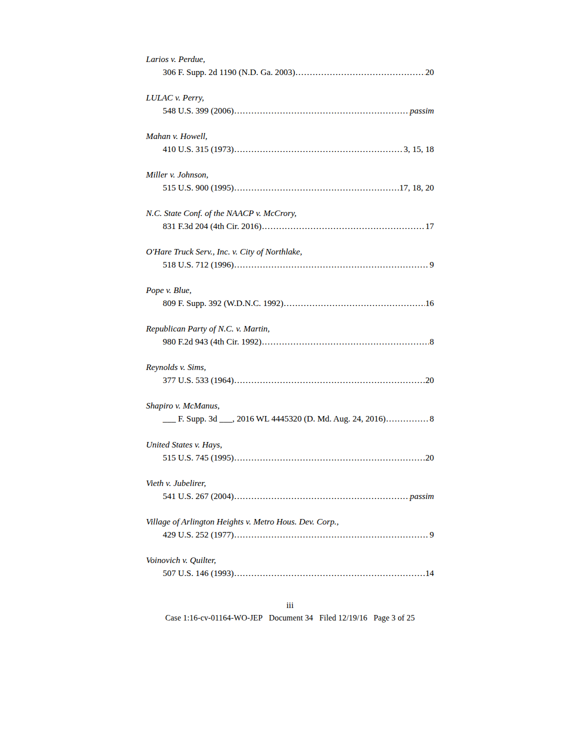Larios v. Perdue,
306 F. Supp. 2d 1190 (N.D. Ga. 2003) ........................................................................ 20
LULAC v. Perry,
548 U.S. 399 (2006) ............................................................................................. passim
Mahan v. Howell,
410 U.S. 315 (1973) ........................................................................................... 3, 15, 18
Miller v. Johnson,
515 U.S. 900 (1995) ........................................................................................ 17, 18, 20
N.C. State Conf. of the NAACP v. McCrory,
831 F.3d 204 (4th Cir. 2016) .................................................................................... 17
O'Hare Truck Serv., Inc. v. City of Northlake,
518 U.S. 712 (1996) .................................................................................................... 9
Pope v. Blue,
809 F. Supp. 392 (W.D.N.C. 1992) ........................................................................... 16
Republican Party of N.C. v. Martin,
980 F.2d 943 (4th Cir. 1992) ....................................................................................... 8
Reynolds v. Sims,
377 U.S. 533 (1964) .................................................................................................. 20
Shapiro v. McManus,
___ F. Supp. 3d ___, 2016 WL 4445320 (D. Md. Aug. 24, 2016) ............................... 8
United States v. Hays,
515 U.S. 745 (1995) .................................................................................................. 20
Vieth v. Jubelirer,
541 U.S. 267 (2004) ............................................................................................. passim
Village of Arlington Heights v. Metro Hous. Dev. Corp.,
429 U.S. 252 (1977) .................................................................................................... 9
Voinovich v. Quilter,
507 U.S. 146 (1993) .................................................................................................. 14
iii
Case 1:16-cv-01164-WO-JEP Document 34 Filed 12/19/16 Page 3 of 25